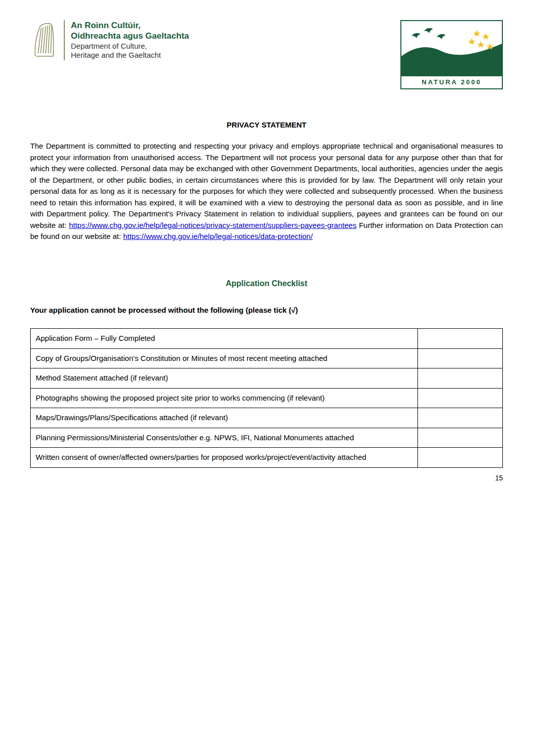An Roinn Cultúir,
Oidhreachta agus Gaeltachta
Department of Culture,
Heritage and the Gaeltacht
NATURA 2000
PRIVACY STATEMENT
The Department is committed to protecting and respecting your privacy and employs appropriate technical and organisational measures to protect your information from unauthorised access. The Department will not process your personal data for any purpose other than that for which they were collected. Personal data may be exchanged with other Government Departments, local authorities, agencies under the aegis of the Department, or other public bodies, in certain circumstances where this is provided for by law. The Department will only retain your personal data for as long as it is necessary for the purposes for which they were collected and subsequently processed. When the business need to retain this information has expired, it will be examined with a view to destroying the personal data as soon as possible, and in line with Department policy. The Department's Privacy Statement in relation to individual suppliers, payees and grantees can be found on our website at: https://www.chg.gov.ie/help/legal-notices/privacy-statement/suppliers-payees-grantees Further information on Data Protection can be found on our website at: https://www.chg.gov.ie/help/legal-notices/data-protection/
Application Checklist
Your application cannot be processed without the following (please tick (√)
| Application Form – Fully Completed | |
| Copy of Groups/Organisation's Constitution or Minutes of most recent meeting attached | |
| Method Statement attached (if relevant) | |
| Photographs showing the proposed project site prior to works commencing (if relevant) | |
| Maps/Drawings/Plans/Specifications attached (if relevant) | |
| Planning Permissions/Ministerial Consents/other e.g. NPWS, IFI, National Monuments attached | |
| Written consent of owner/affected owners/parties for proposed works/project/event/activity attached | |
15